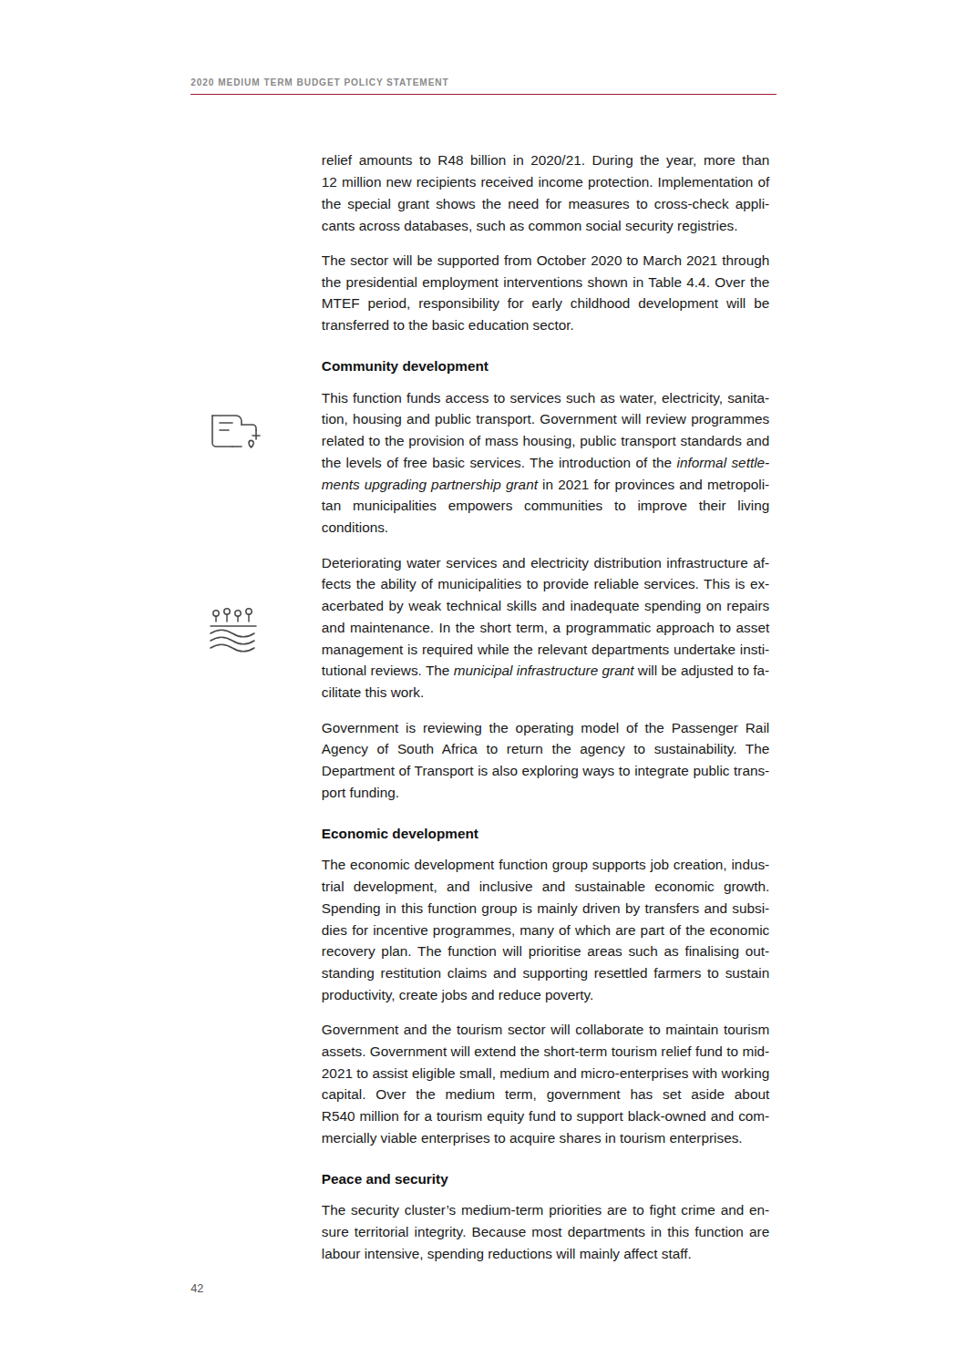2020 Medium Term Budget Policy Statement
relief amounts to R48 billion in 2020/21. During the year, more than 12 million new recipients received income protection. Implementation of the special grant shows the need for measures to cross-check applicants across databases, such as common social security registries.
The sector will be supported from October 2020 to March 2021 through the presidential employment interventions shown in Table 4.4. Over the MTEF period, responsibility for early childhood development will be transferred to the basic education sector.
Community development
This function funds access to services such as water, electricity, sanitation, housing and public transport. Government will review programmes related to the provision of mass housing, public transport standards and the levels of free basic services. The introduction of the informal settlements upgrading partnership grant in 2021 for provinces and metropolitan municipalities empowers communities to improve their living conditions.
Deteriorating water services and electricity distribution infrastructure affects the ability of municipalities to provide reliable services. This is exacerbated by weak technical skills and inadequate spending on repairs and maintenance. In the short term, a programmatic approach to asset management is required while the relevant departments undertake institutional reviews. The municipal infrastructure grant will be adjusted to facilitate this work.
Government is reviewing the operating model of the Passenger Rail Agency of South Africa to return the agency to sustainability. The Department of Transport is also exploring ways to integrate public transport funding.
Economic development
The economic development function group supports job creation, industrial development, and inclusive and sustainable economic growth. Spending in this function group is mainly driven by transfers and subsidies for incentive programmes, many of which are part of the economic recovery plan. The function will prioritise areas such as finalising outstanding restitution claims and supporting resettled farmers to sustain productivity, create jobs and reduce poverty.
Government and the tourism sector will collaborate to maintain tourism assets. Government will extend the short-term tourism relief fund to mid-2021 to assist eligible small, medium and micro-enterprises with working capital. Over the medium term, government has set aside about R540 million for a tourism equity fund to support black-owned and commercially viable enterprises to acquire shares in tourism enterprises.
Peace and security
The security cluster’s medium-term priorities are to fight crime and ensure territorial integrity. Because most departments in this function are labour intensive, spending reductions will mainly affect staff.
42